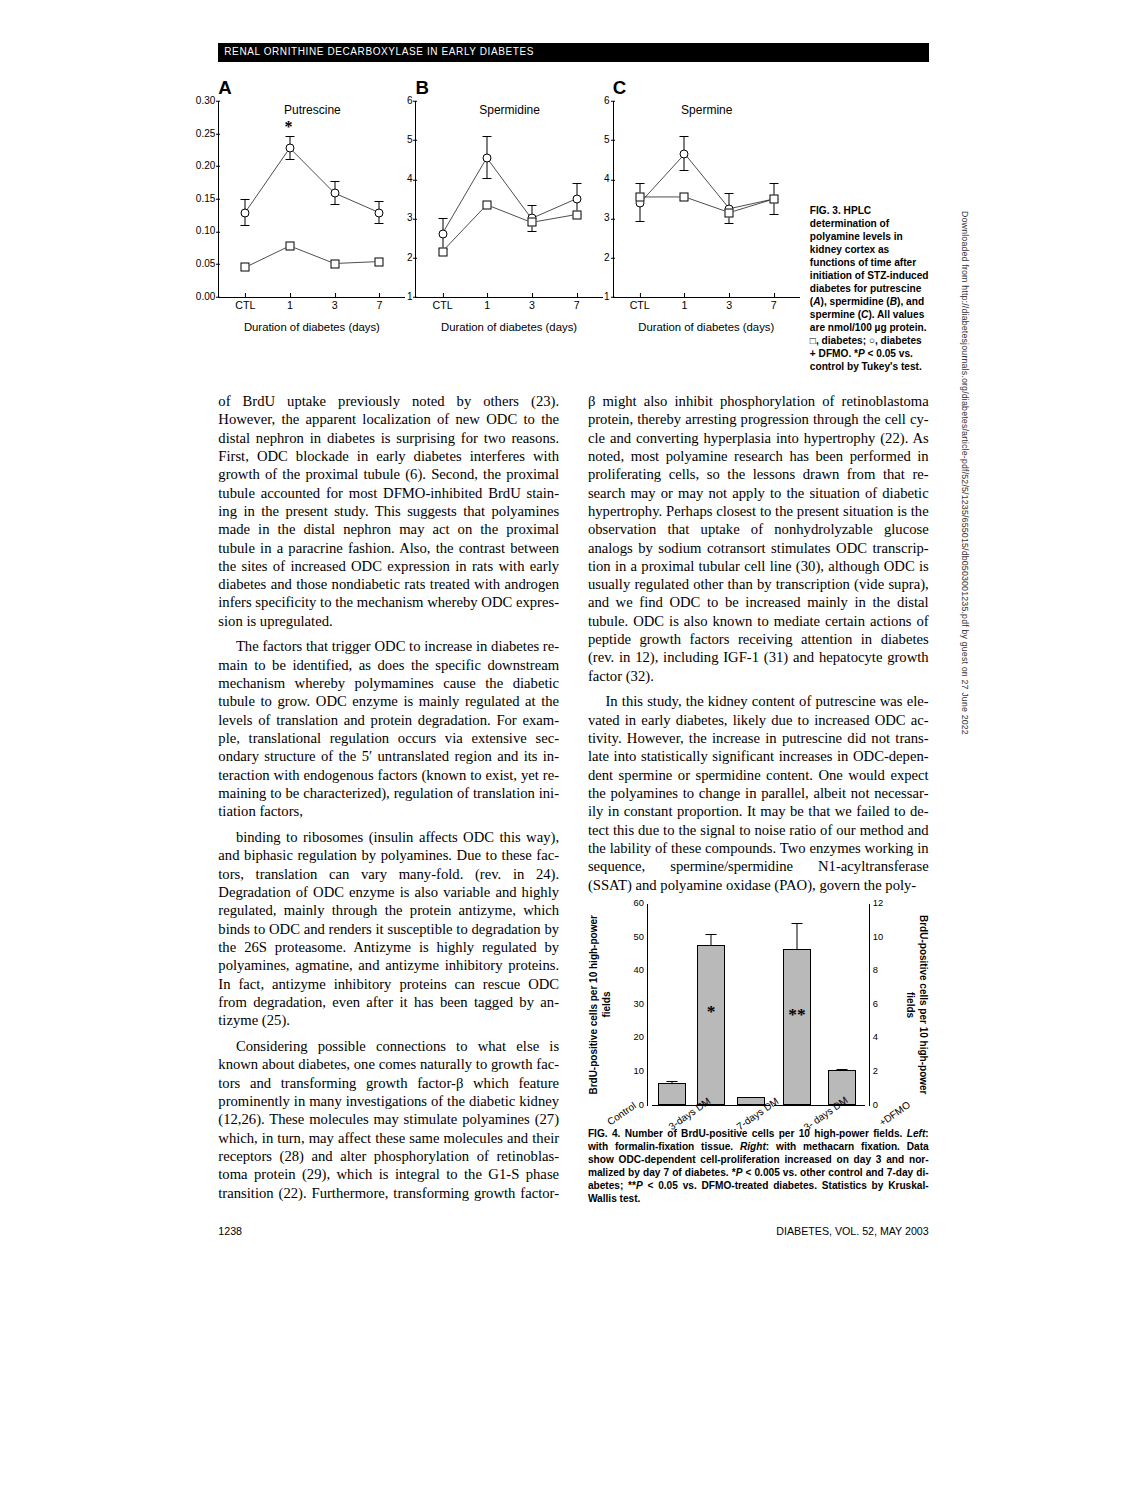RENAL ORNITHINE DECARBOXYLASE IN EARLY DIABETES
A
Putrescine
0.00
0.05
0.10
0.15
0.20
0.25
0.30
CTL
1
3
7
*
Duration of diabetes (days)
B
Spermidine
1
2
3
4
5
6
CTL
1
3
7
Duration of diabetes (days)
C
Spermine
1
2
3
4
5
6
CTL
1
3
7
Duration of diabetes (days)
FIG. 3. HPLC determination of polyamine levels in kidney cortex as functions of time after initiation of STZ-induced diabetes for putrescine (A), spermidine (B), and spermine (C). All values are nmol/100 µg protein. □, diabetes; ○, diabetes + DFMO. *P < 0.05 vs. control by Tukey's test.
of BrdU uptake previously noted by others (23). However, the apparent localization of new ODC to the distal nephron in diabetes is surprising for two reasons. First, ODC blockade in early diabetes interferes with growth of the proximal tubule (6). Second, the proximal tubule accounted for most DFMO-inhibited BrdU staining in the present study. This suggests that polyamines made in the distal nephron may act on the proximal tubule in a paracrine fashion. Also, the contrast between the sites of increased ODC expression in rats with early diabetes and those nondiabetic rats treated with androgen infers specificity to the mechanism whereby ODC expression is upregulated.
The factors that trigger ODC to increase in diabetes remain to be identified, as does the specific downstream mechanism whereby polymamines cause the diabetic tubule to grow. ODC enzyme is mainly regulated at the levels of translation and protein degradation. For example, translational regulation occurs via extensive secondary structure of the 5′ untranslated region and its interaction with endogenous factors (known to exist, yet remaining to be characterized), regulation of translation initiation factors,
binding to ribosomes (insulin affects ODC this way), and biphasic regulation by polyamines. Due to these factors, translation can vary many-fold. (rev. in 24). Degradation of ODC enzyme is also variable and highly regulated, mainly through the protein antizyme, which binds to ODC and renders it susceptible to degradation by the 26S proteasome. Antizyme is highly regulated by polyamines, agmatine, and antizyme inhibitory proteins. In fact, antizyme inhibitory proteins can rescue ODC from degradation, even after it has been tagged by antizyme (25).
Considering possible connections to what else is known about diabetes, one comes naturally to growth factors and transforming growth factor-β which feature prominently in many investigations of the diabetic kidney (12,26). These molecules may stimulate polyamines (27) which, in turn, may affect these same molecules and their receptors (28) and alter phosphorylation of retinoblastoma protein (29), which is integral to the G1-S phase transition (22). Furthermore, transforming growth factor-β might also inhibit phosphorylation of retinoblastoma protein, thereby arresting progression through the cell cycle and converting hyperplasia into hypertrophy (22). As noted, most polyamine research has been performed in proliferating cells, so the lessons drawn from that research may or may not apply to the situation of diabetic hypertrophy. Perhaps closest to the present situation is the observation that uptake of nonhydrolyzable glucose analogs by sodium cotransort stimulates ODC transcription in a proximal tubular cell line (30), although ODC is usually regulated other than by transcription (vide supra), and we find ODC to be increased mainly in the distal tubule. ODC is also known to mediate certain actions of peptide growth factors receiving attention in diabetes (rev. in 12), including IGF-1 (31) and hepatocyte growth factor (32).
In this study, the kidney content of putrescine was elevated in early diabetes, likely due to increased ODC activity. However, the increase in putrescine did not translate into statistically significant increases in ODC-dependent spermine or spermidine content. One would expect the polyamines to change in parallel, albeit not necessarily in constant proportion. It may be that we failed to detect this due to the signal to noise ratio of our method and the lability of these compounds. Two enzymes working in sequence, spermine/spermidine N1-acyltransferase (SSAT) and polyamine oxidase (PAO), govern the poly-
BrdU-positive cells per 10 high-power fields
0 10 20 30 40 50 60
*
**
0 2 4 6 8 10 12
BrdU-positive cells per 10 high-power fields
Control 3-days DM 7-days DM 3- days DM +DFMO
FIG. 4. Number of BrdU-positive cells per 10 high-power fields. Left: with formalin-fixation tissue. Right: with methacarn fixation. Data show ODC-dependent cell-proliferation increased on day 3 and normalized by day 7 of diabetes. *P < 0.005 vs. other control and 7-day diabetes; **P < 0.05 vs. DFMO-treated diabetes. Statistics by Kruskal-Wallis test.
1238 DIABETES, VOL. 52, MAY 2003
Downloaded from http://diabetesjournals.org/diabetes/article-pdf/52/5/1235/655015/db0503001235.pdf by guest on 27 June 2022